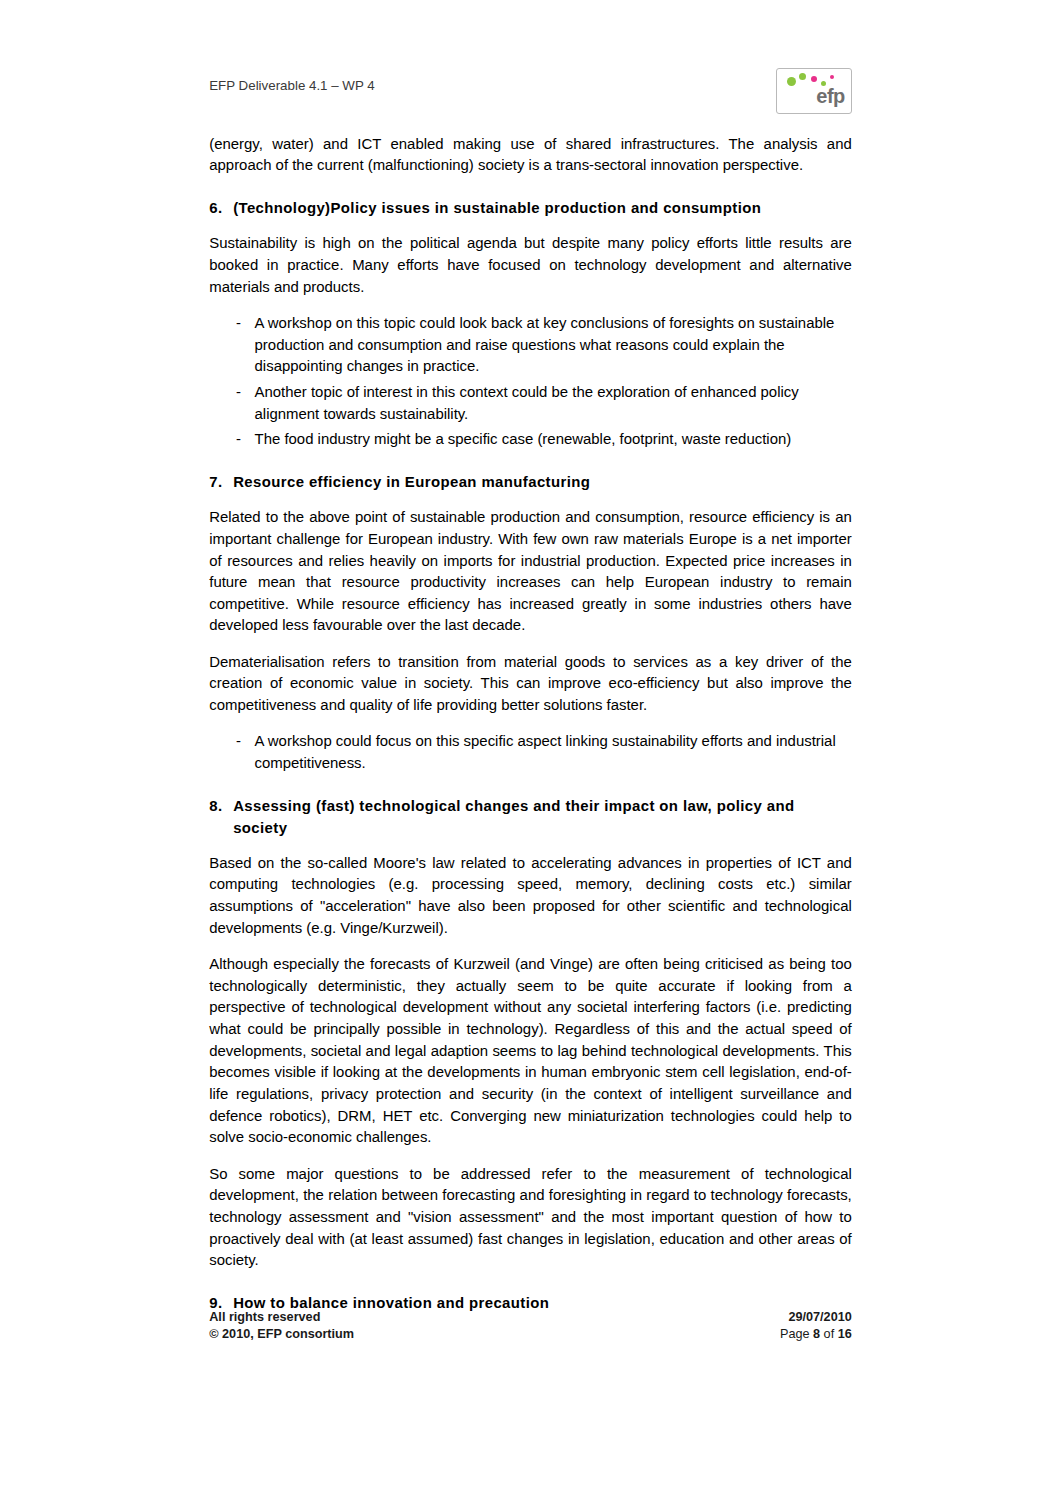EFP Deliverable 4.1 – WP 4
efp
(energy, water) and ICT enabled making use of shared infrastructures. The analysis and approach of the current (malfunctioning) society is a trans-sectoral innovation perspective.
6.(Technology)Policy issues in sustainable production and consumption
Sustainability is high on the political agenda but despite many policy efforts little results are booked in practice. Many efforts have focused on technology development and alternative materials and products.
A workshop on this topic could look back at key conclusions of foresights on sustainable production and consumption and raise questions what reasons could explain the disappointing changes in practice.
Another topic of interest in this context could be the exploration of enhanced policy alignment towards sustainability.
The food industry might be a specific case (renewable, footprint, waste reduction)
7. Resource efficiency in European manufacturing
Related to the above point of sustainable production and consumption, resource efficiency is an important challenge for European industry. With few own raw materials Europe is a net importer of resources and relies heavily on imports for industrial production. Expected price increases in future mean that resource productivity increases can help European industry to remain competitive. While resource efficiency has increased greatly in some industries others have developed less favourable over the last decade.
Dematerialisation refers to transition from material goods to services as a key driver of the creation of economic value in society. This can improve eco-efficiency but also improve the competitiveness and quality of life providing better solutions faster.
A workshop could focus on this specific aspect linking sustainability efforts and industrial competitiveness.
8. Assessing (fast) technological changes and their impact on law, policy and
society
Based on the so-called Moore's law related to accelerating advances in properties of ICT and computing technologies (e.g. processing speed, memory, declining costs etc.) similar assumptions of "acceleration" have also been proposed for other scientific and technological developments (e.g. Vinge/Kurzweil).
Although especially the forecasts of Kurzweil (and Vinge) are often being criticised as being too technologically deterministic, they actually seem to be quite accurate if looking from a perspective of technological development without any societal interfering factors (i.e. predicting what could be principally possible in technology). Regardless of this and the actual speed of developments, societal and legal adaption seems to lag behind technological developments. This becomes visible if looking at the developments in human embryonic stem cell legislation, end-of-life regulations, privacy protection and security (in the context of intelligent surveillance and defence robotics), DRM, HET etc. Converging new miniaturization technologies could help to solve socio-economic challenges.
So some major questions to be addressed refer to the measurement of technological development, the relation between forecasting and foresighting in regard to technology forecasts, technology assessment and "vision assessment" and the most important question of how to proactively deal with (at least assumed) fast changes in legislation, education and other areas of society.
9. How to balance innovation and precaution
All rights reserved
© 2010, EFP consortium
29/07/2010
Page 8 of 16